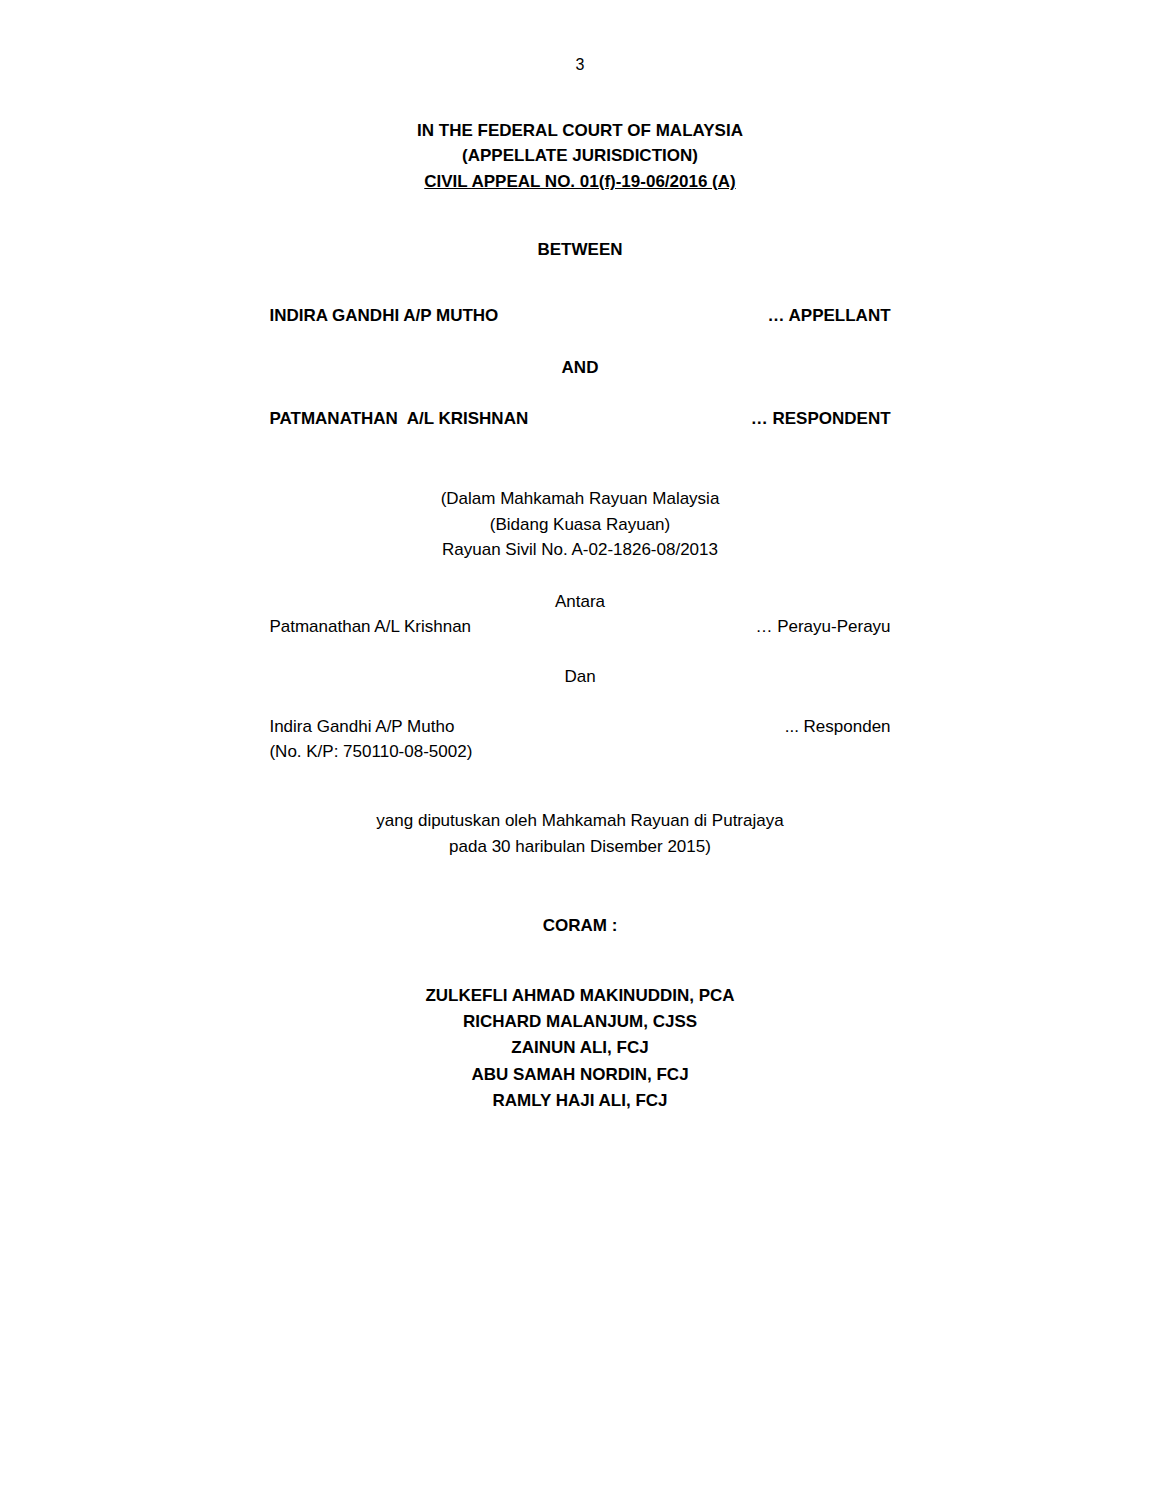3
IN THE FEDERAL COURT OF MALAYSIA
(APPELLATE JURISDICTION)
CIVIL APPEAL NO. 01(f)-19-06/2016 (A)
BETWEEN
INDIRA GANDHI A/P MUTHO … APPELLANT
AND
PATMANATHAN A/L KRISHNAN … RESPONDENT
(Dalam Mahkamah Rayuan Malaysia
(Bidang Kuasa Rayuan)
Rayuan Sivil No. A-02-1826-08/2013
Antara
Patmanathan A/L Krishnan … Perayu-Perayu
Dan
Indira Gandhi A/P Mutho ... Responden
(No. K/P: 750110-08-5002)
yang diputuskan oleh Mahkamah Rayuan di Putrajaya
pada 30 haribulan Disember 2015)
CORAM :
ZULKEFLI AHMAD MAKINUDDIN, PCA
RICHARD MALANJUM, CJSS
ZAINUN ALI, FCJ
ABU SAMAH NORDIN, FCJ
RAMLY HAJI ALI, FCJ